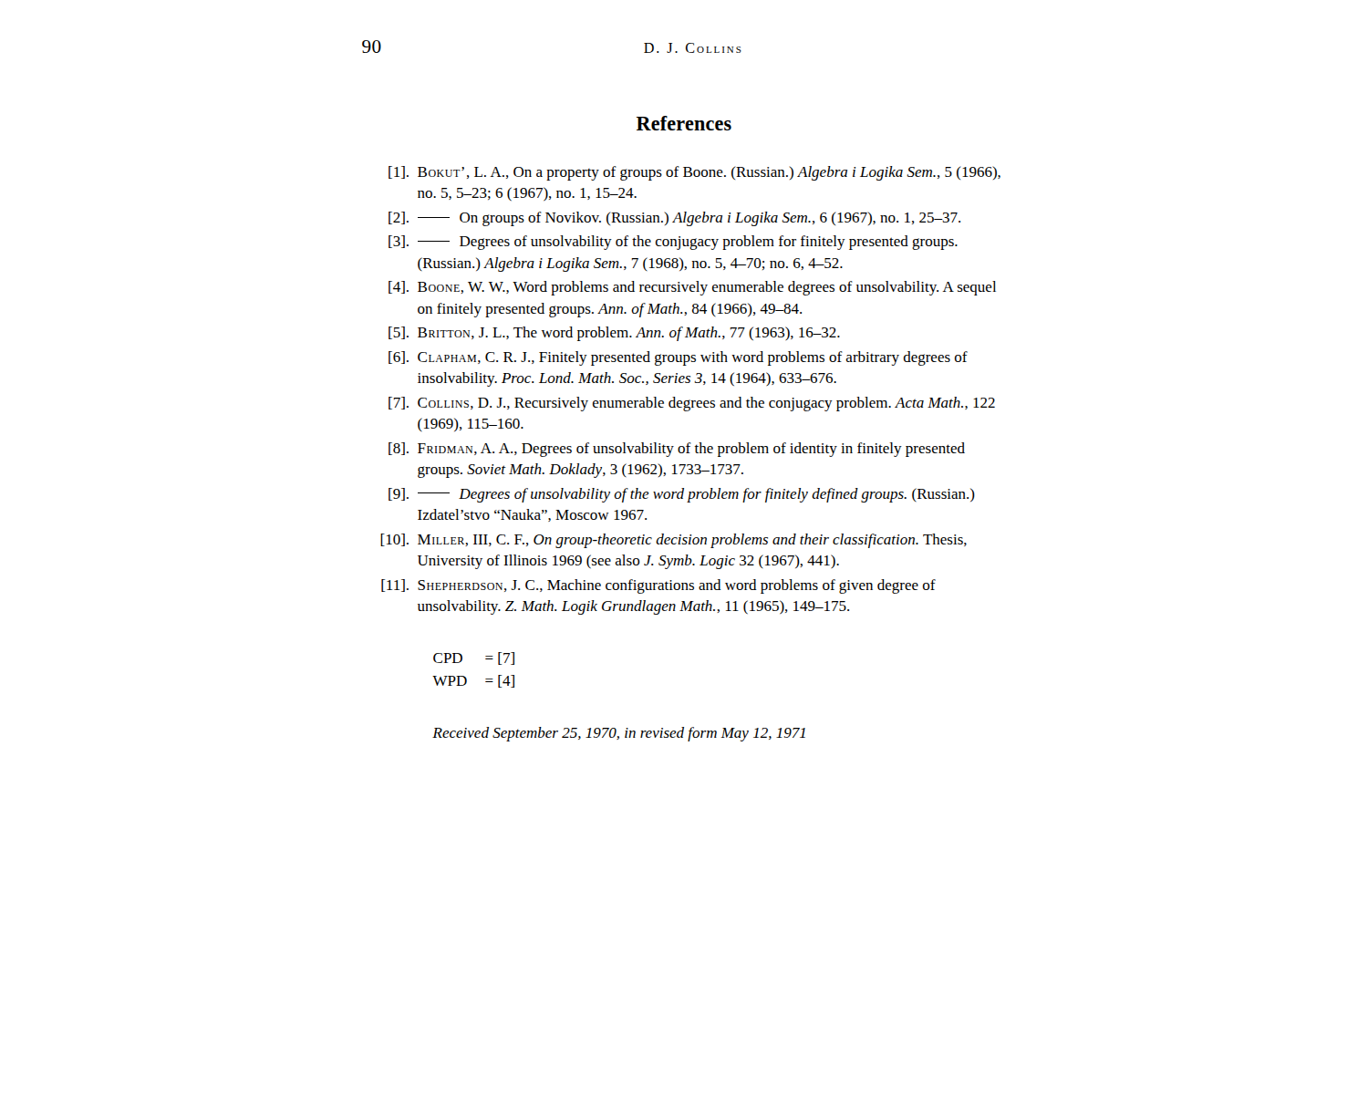90
D. J. Collins
References
[1]. Bokut’, L. A., On a property of groups of Boone. (Russian.) Algebra i Logika Sem., 5 (1966), no. 5, 5–23; 6 (1967), no. 1, 15–24.
[2]. On groups of Novikov. (Russian.) Algebra i Logika Sem., 6 (1967), no. 1, 25–37.
[3]. Degrees of unsolvability of the conjugacy problem for finitely presented groups. (Russian.) Algebra i Logika Sem., 7 (1968), no. 5, 4–70; no. 6, 4–52.
[4]. Boone, W. W., Word problems and recursively enumerable degrees of unsolvability. A sequel on finitely presented groups. Ann. of Math., 84 (1966), 49–84.
[5]. Britton, J. L., The word problem. Ann. of Math., 77 (1963), 16–32.
[6]. Clapham, C. R. J., Finitely presented groups with word problems of arbitrary degrees of insolvability. Proc. Lond. Math. Soc., Series 3, 14 (1964), 633–676.
[7]. Collins, D. J., Recursively enumerable degrees and the conjugacy problem. Acta Math., 122 (1969), 115–160.
[8]. Fridman, A. A., Degrees of unsolvability of the problem of identity in finitely presented groups. Soviet Math. Doklady, 3 (1962), 1733–1737.
[9]. Degrees of unsolvability of the word problem for finitely defined groups. (Russian.) Izdatel’stvo “Nauka”, Moscow 1967.
[10]. Miller, III, C. F., On group-theoretic decision problems and their classification. Thesis, University of Illinois 1969 (see also J. Symb. Logic 32 (1967), 441).
[11]. Shepherdson, J. C., Machine configurations and word problems of given degree of unsolvability. Z. Math. Logik Grundlagen Math., 11 (1965), 149–175.
CPD = [7]
WPD = [4]
Received September 25, 1970, in revised form May 12, 1971